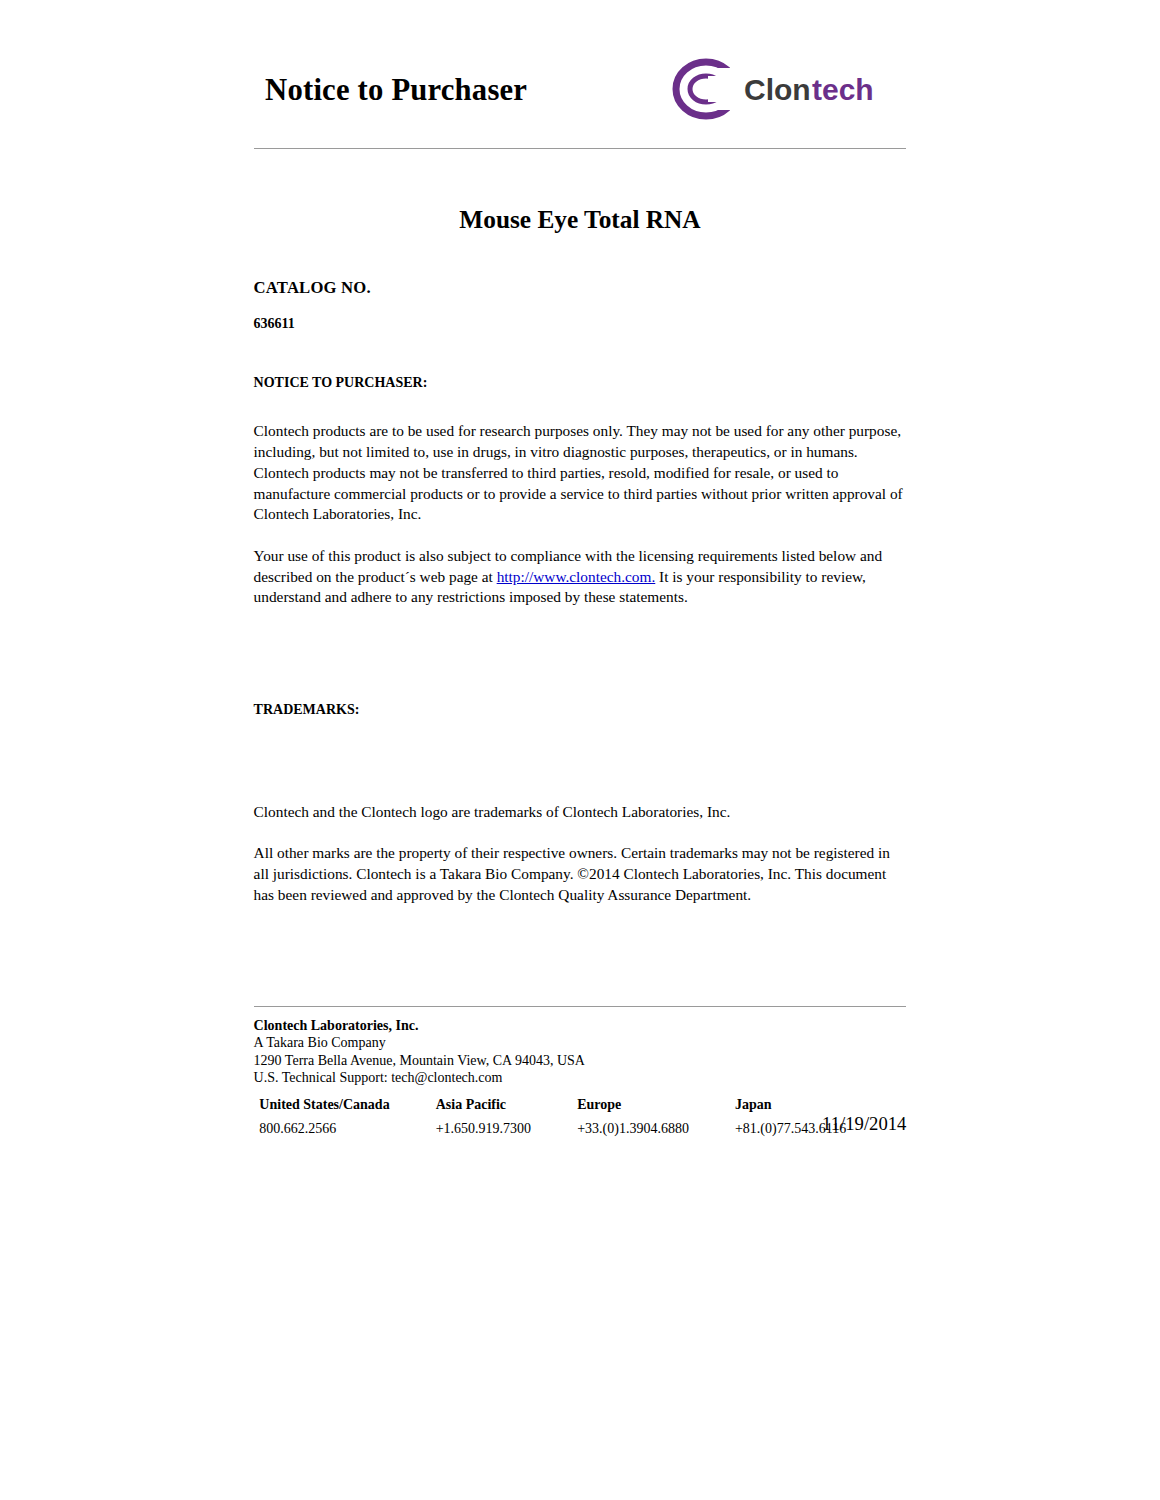Notice to Purchaser
Clon tech
Mouse Eye Total RNA
CATALOG NO.
636611
NOTICE TO PURCHASER:
Clontech products are to be used for research purposes only. They may not be used for any other purpose, including, but not limited to, use in drugs, in vitro diagnostic purposes, therapeutics, or in humans. Clontech products may not be transferred to third parties, resold, modified for resale, or used to manufacture commercial products or to provide a service to third parties without prior written approval of Clontech Laboratories, Inc.
Your use of this product is also subject to compliance with the licensing requirements listed below and described on the product´s web page at http://www.clontech.com. It is your responsibility to review, understand and adhere to any restrictions imposed by these statements.
TRADEMARKS:
Clontech and the Clontech logo are trademarks of Clontech Laboratories, Inc.
All other marks are the property of their respective owners. Certain trademarks may not be registered in all jurisdictions. Clontech is a Takara Bio Company. ©2014 Clontech Laboratories, Inc. This document has been reviewed and approved by the Clontech Quality Assurance Department.
Clontech Laboratories, Inc.
A Takara Bio Company
1290 Terra Bella Avenue, Mountain View, CA 94043, USA
U.S. Technical Support: tech@clontech.com
11/19/2014
| United States/Canada | Asia Pacific | Europe | Japan |
| --- | --- | --- | --- |
| 800.662.2566 | +1.650.919.7300 | +33.(0)1.3904.6880 | +81.(0)77.543.6116 |